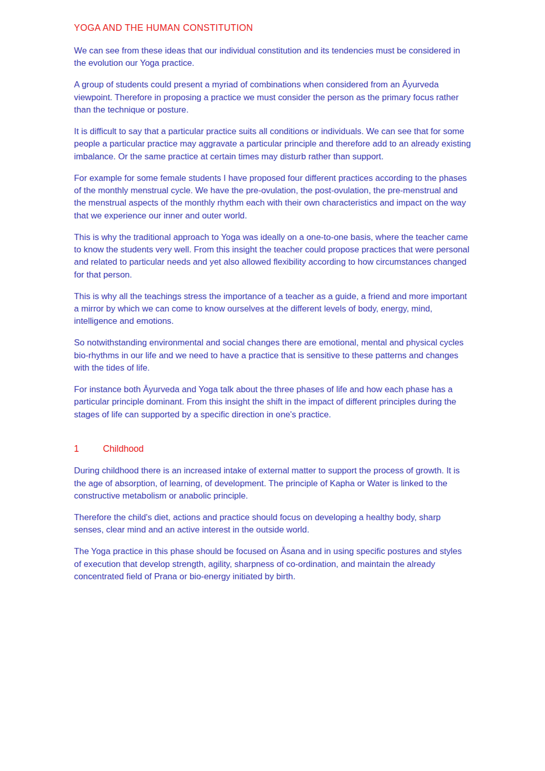YOGA AND THE HUMAN CONSTITUTION
We can see from these ideas that our individual constitution and its tendencies must be considered in the evolution our Yoga practice.
A group of students could present a myriad of combinations when considered from an Āyurveda viewpoint. Therefore in proposing a practice we must consider the person as the primary focus rather than the technique or posture.
It is difficult to say that a particular practice suits all conditions or individuals. We can see that for some people a particular practice may aggravate a particular principle and therefore add to an already existing imbalance. Or the same practice at certain times may disturb rather than support.
For example for some female students I have proposed four different practices according to the phases of the monthly menstrual cycle. We have the pre-ovulation, the post-ovulation, the pre-menstrual and the menstrual aspects of the monthly rhythm each with their own characteristics and impact on the way that we experience our inner and outer world.
This is why the traditional approach to Yoga was ideally on a one-to-one basis, where the teacher came to know the students very well. From this insight the teacher could propose practices that were personal and related to particular needs and yet also allowed flexibility according to how circumstances changed for that person.
This is why all the teachings stress the importance of a teacher as a guide, a friend and more important a mirror by which we can come to know ourselves at the different levels of body, energy, mind, intelligence and emotions.
So notwithstanding environmental and social changes there are emotional, mental and physical cycles bio-rhythms in our life and we need to have a practice that is sensitive to these patterns and changes with the tides of life.
For instance both Āyurveda and Yoga talk about the three phases of life and how each phase has a particular principle dominant. From this insight the shift in the impact of different principles during the stages of life can supported by a specific direction in one's practice.
1 Childhood
During childhood there is an increased intake of external matter to support the process of growth. It is the age of absorption, of learning, of development. The principle of Kapha or Water is linked to the constructive metabolism or anabolic principle.
Therefore the child's diet, actions and practice should focus on developing a healthy body, sharp senses, clear mind and an active interest in the outside world.
The Yoga practice in this phase should be focused on Āsana and in using specific postures and styles of execution that develop strength, agility, sharpness of co-ordination, and maintain the already concentrated field of Prana or bio-energy initiated by birth.